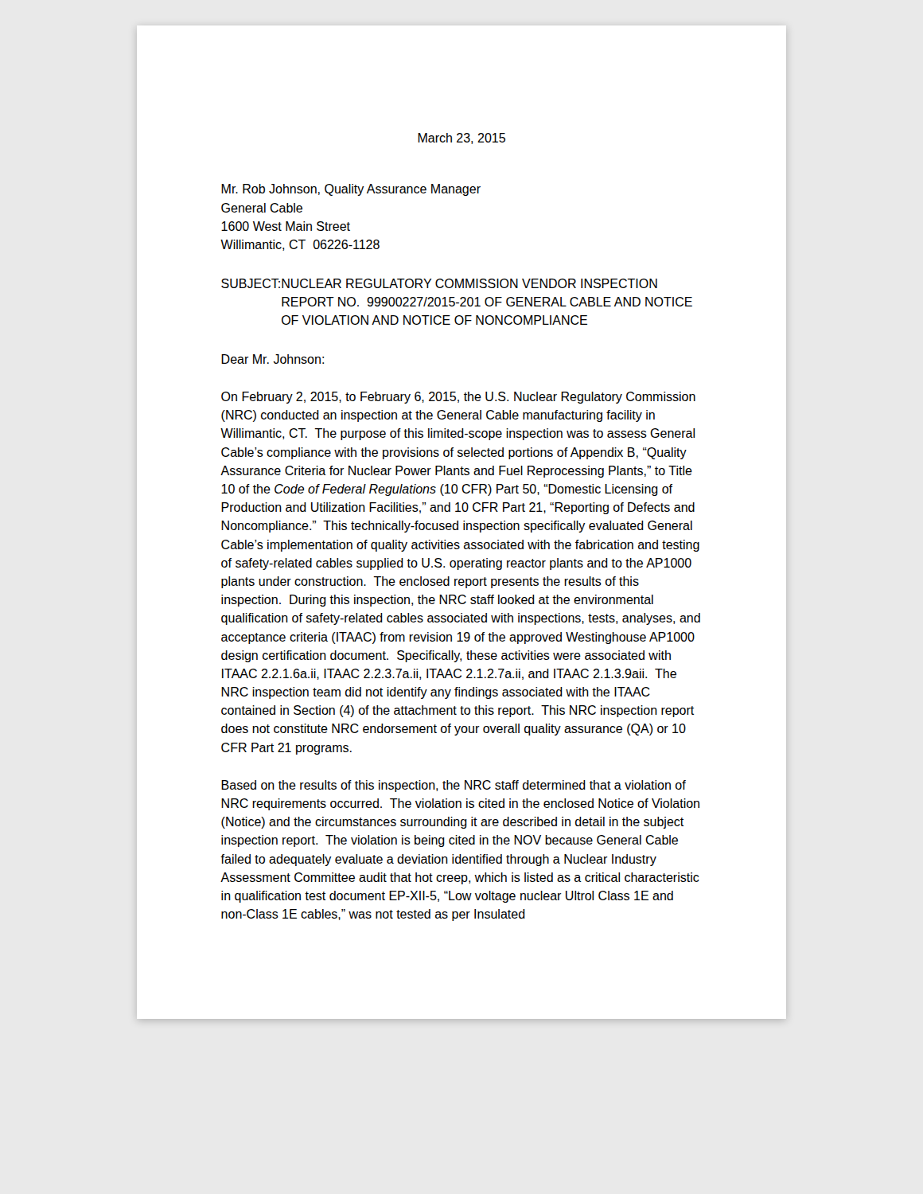March 23, 2015
Mr. Rob Johnson, Quality Assurance Manager General Cable 1600 West Main Street Willimantic, CT 06226-1128
| SUBJECT: | NUCLEAR REGULATORY COMMISSION VENDOR INSPECTION REPORT NO. 99900227/2015-201 OF GENERAL CABLE AND NOTICE OF VIOLATION AND NOTICE OF NONCOMPLIANCE |
Dear Mr. Johnson:
On February 2, 2015, to February 6, 2015, the U.S. Nuclear Regulatory Commission (NRC) conducted an inspection at the General Cable manufacturing facility in Willimantic, CT. The purpose of this limited-scope inspection was to assess General Cable’s compliance with the provisions of selected portions of Appendix B, “Quality Assurance Criteria for Nuclear Power Plants and Fuel Reprocessing Plants,” to Title 10 of the Code of Federal Regulations (10 CFR) Part 50, “Domestic Licensing of Production and Utilization Facilities,” and 10 CFR Part 21, “Reporting of Defects and Noncompliance.” This technically-focused inspection specifically evaluated General Cable’s implementation of quality activities associated with the fabrication and testing of safety-related cables supplied to U.S. operating reactor plants and to the AP1000 plants under construction. The enclosed report presents the results of this inspection. During this inspection, the NRC staff looked at the environmental qualification of safety-related cables associated with inspections, tests, analyses, and acceptance criteria (ITAAC) from revision 19 of the approved Westinghouse AP1000 design certification document. Specifically, these activities were associated with ITAAC 2.2.1.6a.ii, ITAAC 2.2.3.7a.ii, ITAAC 2.1.2.7a.ii, and ITAAC 2.1.3.9aii. The NRC inspection team did not identify any findings associated with the ITAAC contained in Section (4) of the attachment to this report. This NRC inspection report does not constitute NRC endorsement of your overall quality assurance (QA) or 10 CFR Part 21 programs.
Based on the results of this inspection, the NRC staff determined that a violation of NRC requirements occurred. The violation is cited in the enclosed Notice of Violation (Notice) and the circumstances surrounding it are described in detail in the subject inspection report. The violation is being cited in the NOV because General Cable failed to adequately evaluate a deviation identified through a Nuclear Industry Assessment Committee audit that hot creep, which is listed as a critical characteristic in qualification test document EP-XII-5, “Low voltage nuclear Ultrol Class 1E and non-Class 1E cables,” was not tested as per Insulated